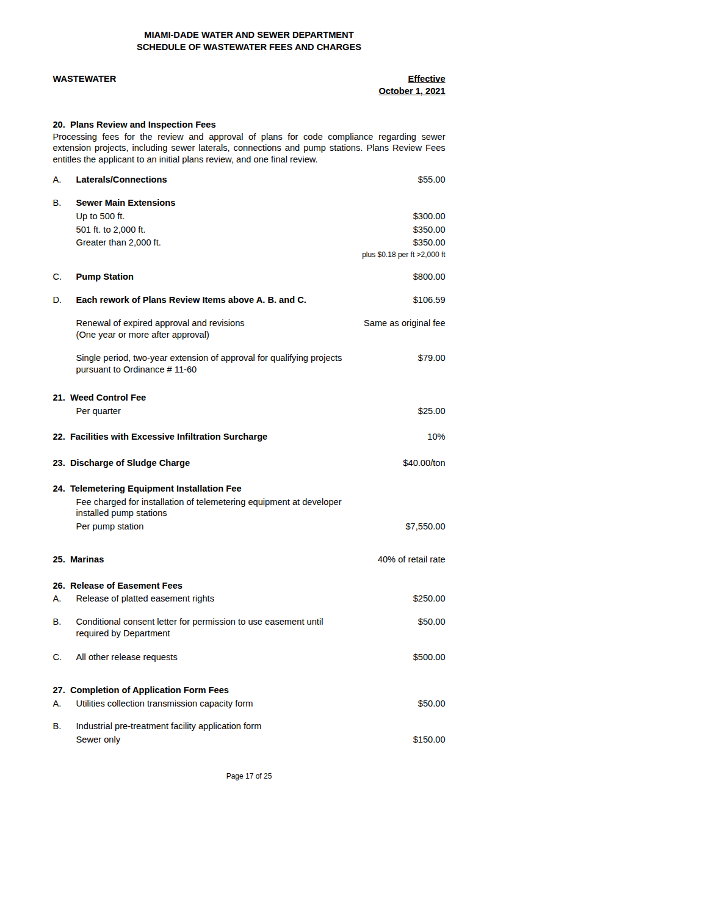MIAMI-DADE WATER AND SEWER DEPARTMENT
SCHEDULE OF WASTEWATER FEES AND CHARGES
WASTEWATER
Effective
October 1, 2021
20. Plans Review and Inspection Fees
Processing fees for the review and approval of plans for code compliance regarding sewer extension projects, including sewer laterals, connections and pump stations. Plans Review Fees entitles the applicant to an initial plans review, and one final review.
| A. | Laterals/Connections | $55.00 |
| B. | Sewer Main Extensions | |
| | Up to 500 ft. | $300.00 |
| | 501 ft. to 2,000 ft. | $350.00 |
| | Greater than 2,000 ft. | $350.00 |
| | | plus $0.18 per ft >2,000 ft |
| C. | Pump Station | $800.00 |
| D. | Each rework of Plans Review Items above A. B. and C. | $106.59 |
| | Renewal of expired approval and revisions (One year or more after approval) | Same as original fee |
| | Single period, two-year extension of approval for qualifying projects pursuant to Ordinance # 11-60 | $79.00 |
| 21. Weed Control Fee | |
| | Per quarter | $25.00 |
| 22. Facilities with Excessive Infiltration Surcharge | 10% |
| 23. Discharge of Sludge Charge | $40.00/ton |
| 24. Telemetering Equipment Installation Fee | |
| | Fee charged for installation of telemetering equipment at developer installed pump stations | |
| | Per pump station | $7,550.00 |
| 25. Marinas | 40% of retail rate |
| 26. Release of Easement Fees | |
| A. | Release of platted easement rights | $250.00 |
| B. | Conditional consent letter for permission to use easement until required by Department | $50.00 |
| C. | All other release requests | $500.00 |
| 27. Completion of Application Form Fees | |
| A. | Utilities collection transmission capacity form | $50.00 |
| B. | Industrial pre-treatment facility application form | |
| | Sewer only | $150.00 |
Page 17 of 25